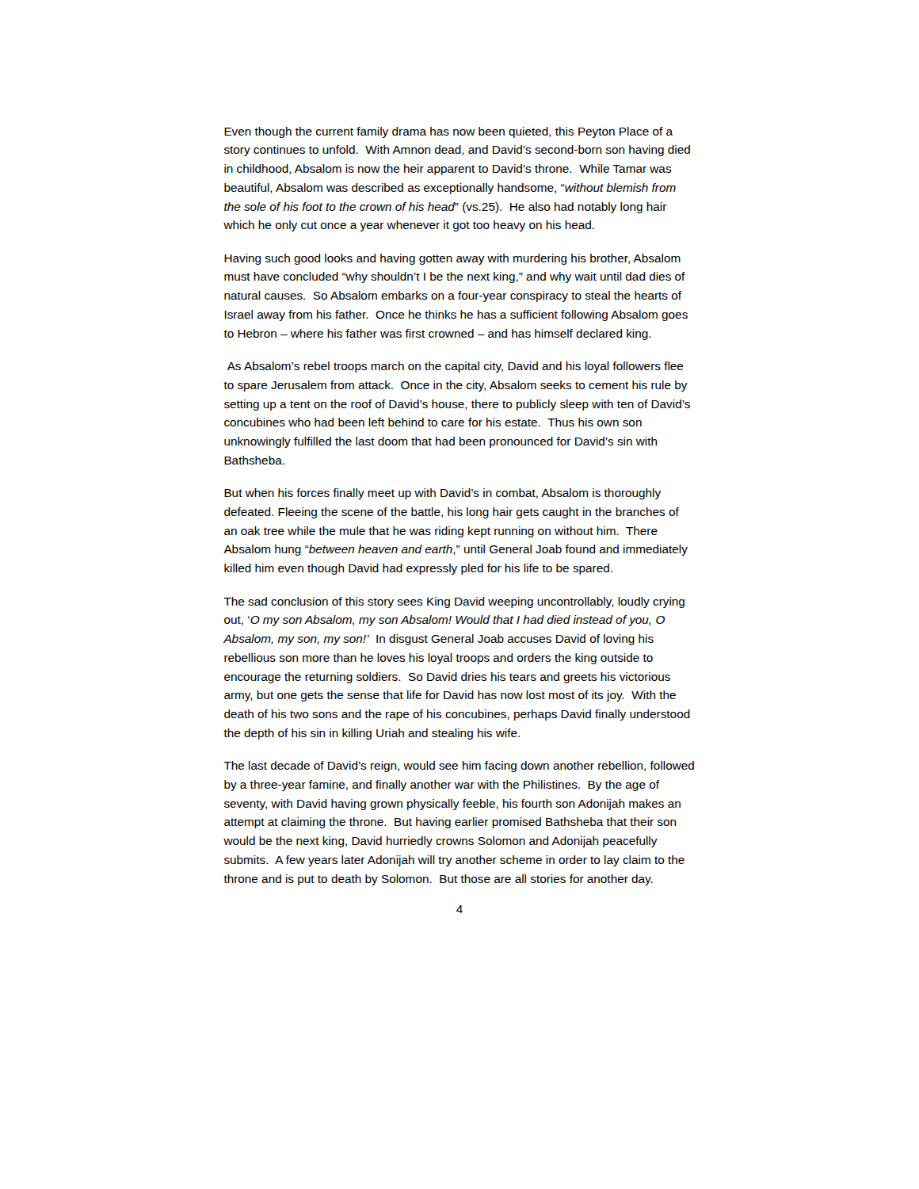Even though the current family drama has now been quieted, this Peyton Place of a story continues to unfold. With Amnon dead, and David’s second-born son having died in childhood, Absalom is now the heir apparent to David’s throne. While Tamar was beautiful, Absalom was described as exceptionally handsome, “without blemish from the sole of his foot to the crown of his head” (vs.25). He also had notably long hair which he only cut once a year whenever it got too heavy on his head.
Having such good looks and having gotten away with murdering his brother, Absalom must have concluded “why shouldn’t I be the next king,” and why wait until dad dies of natural causes. So Absalom embarks on a four-year conspiracy to steal the hearts of Israel away from his father. Once he thinks he has a sufficient following Absalom goes to Hebron – where his father was first crowned – and has himself declared king.
As Absalom’s rebel troops march on the capital city, David and his loyal followers flee to spare Jerusalem from attack. Once in the city, Absalom seeks to cement his rule by setting up a tent on the roof of David’s house, there to publicly sleep with ten of David’s concubines who had been left behind to care for his estate. Thus his own son unknowingly fulfilled the last doom that had been pronounced for David’s sin with Bathsheba.
But when his forces finally meet up with David’s in combat, Absalom is thoroughly defeated. Fleeing the scene of the battle, his long hair gets caught in the branches of an oak tree while the mule that he was riding kept running on without him. There Absalom hung “between heaven and earth,” until General Joab found and immediately killed him even though David had expressly pled for his life to be spared.
The sad conclusion of this story sees King David weeping uncontrollably, loudly crying out, ‘O my son Absalom, my son Absalom! Would that I had died instead of you, O Absalom, my son, my son!’ In disgust General Joab accuses David of loving his rebellious son more than he loves his loyal troops and orders the king outside to encourage the returning soldiers. So David dries his tears and greets his victorious army, but one gets the sense that life for David has now lost most of its joy. With the death of his two sons and the rape of his concubines, perhaps David finally understood the depth of his sin in killing Uriah and stealing his wife.
The last decade of David’s reign, would see him facing down another rebellion, followed by a three-year famine, and finally another war with the Philistines. By the age of seventy, with David having grown physically feeble, his fourth son Adonijah makes an attempt at claiming the throne. But having earlier promised Bathsheba that their son would be the next king, David hurriedly crowns Solomon and Adonijah peacefully submits. A few years later Adonijah will try another scheme in order to lay claim to the throne and is put to death by Solomon. But those are all stories for another day.
4